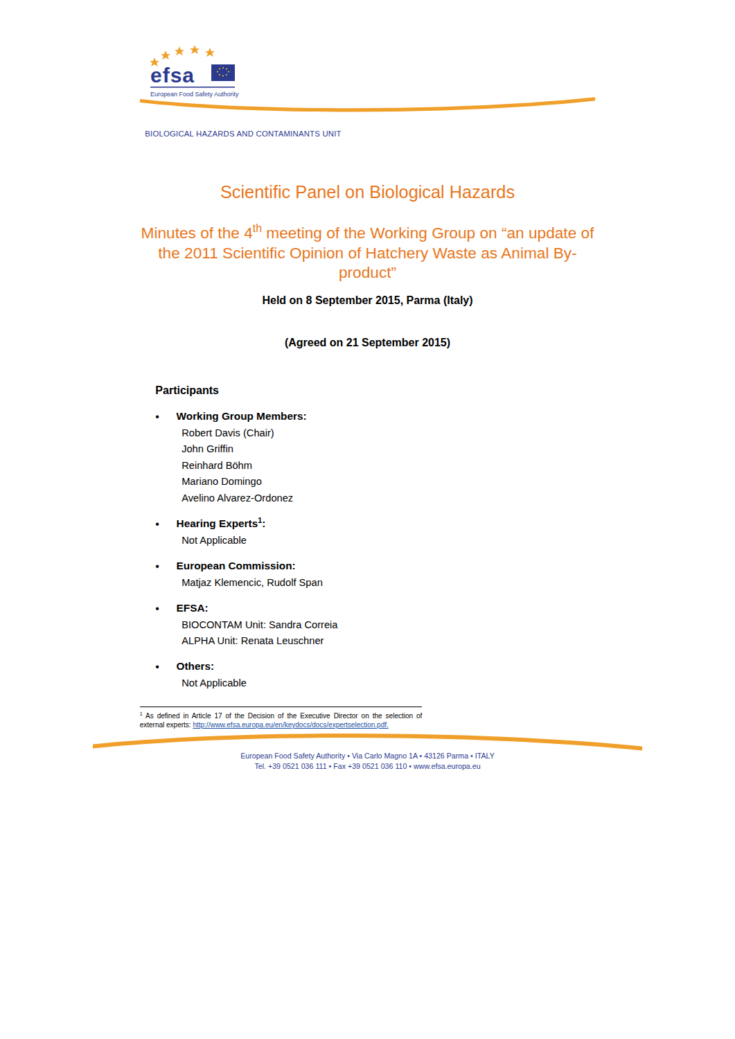efsa European Food Safety Authority
BIOLOGICAL HAZARDS AND CONTAMINANTS UNIT
Scientific Panel on Biological Hazards
Minutes of the 4th meeting of the Working Group on “an update of the 2011 Scientific Opinion of Hatchery Waste as Animal By-product”
Held on 8 September 2015, Parma (Italy)
(Agreed on 21 September 2015)
Participants
Working Group Members:
Robert Davis (Chair)
John Griffin
Reinhard Böhm
Mariano Domingo
Avelino Alvarez-Ordonez
Hearing Experts1:
Not Applicable
European Commission:
Matjaz Klemencic, Rudolf Span
EFSA:
BIOCONTAM Unit: Sandra Correia
ALPHA Unit: Renata Leuschner
Others:
Not Applicable
1 As defined in Article 17 of the Decision of the Executive Director on the selection of external experts: http://www.efsa.europa.eu/en/keydocs/docs/expertselection.pdf.
European Food Safety Authority • Via Carlo Magno 1A • 43126 Parma • ITALY
Tel. +39 0521 036 111 • Fax +39 0521 036 110 • www.efsa.europa.eu